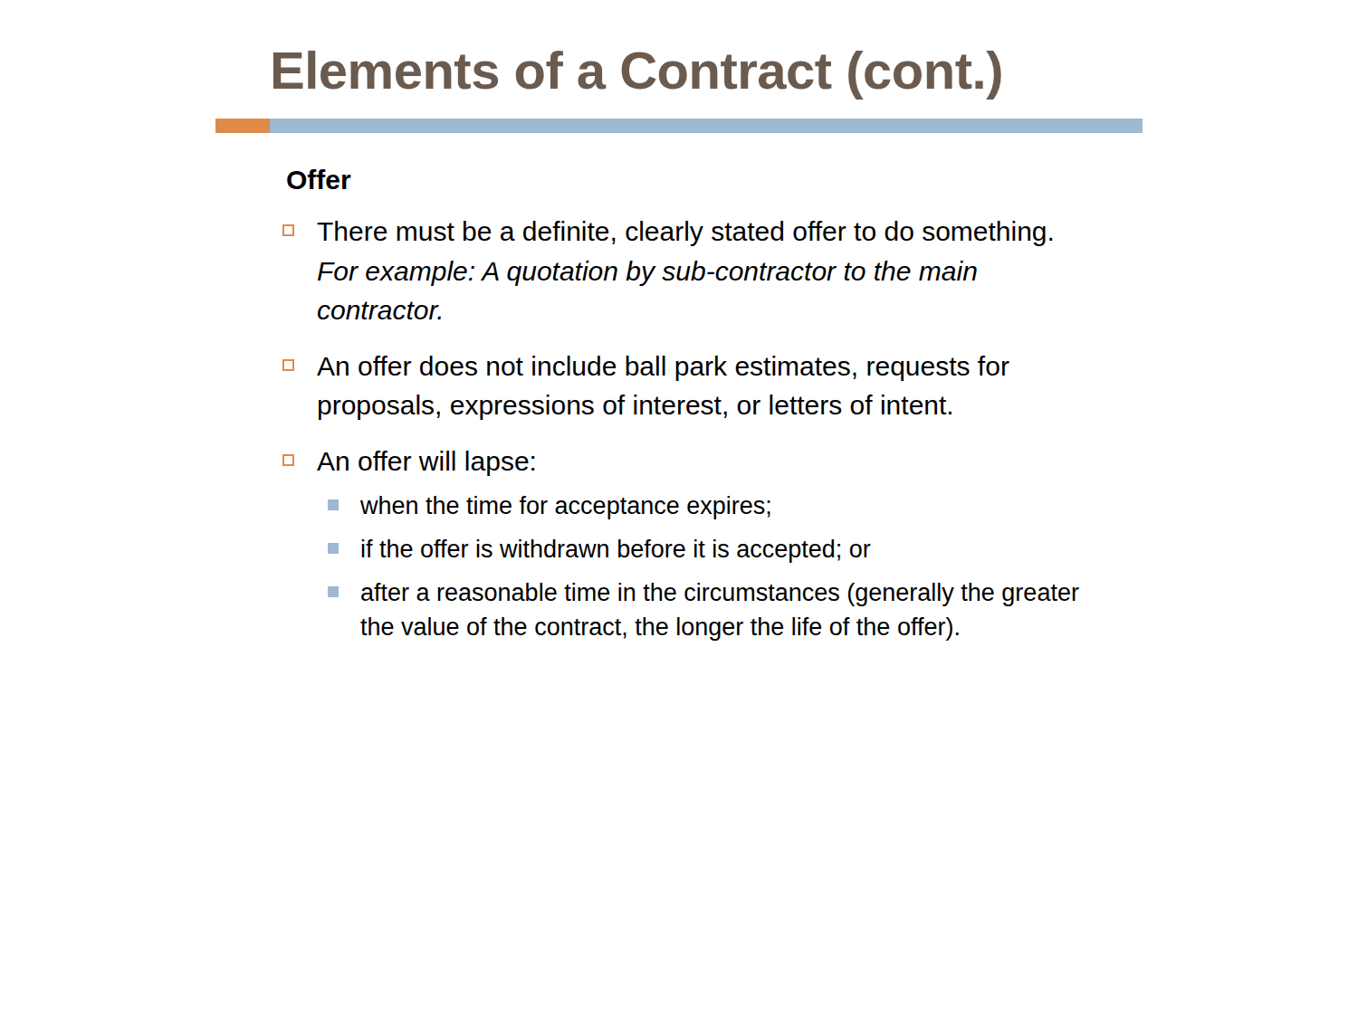Elements of a Contract (cont.)
Offer
There must be a definite, clearly stated offer to do something. For example: A quotation by sub-contractor to the main contractor.
An offer does not include ball park estimates, requests for proposals, expressions of interest, or letters of intent.
An offer will lapse:
when the time for acceptance expires;
if the offer is withdrawn before it is accepted; or
after a reasonable time in the circumstances (generally the greater the value of the contract, the longer the life of the offer).